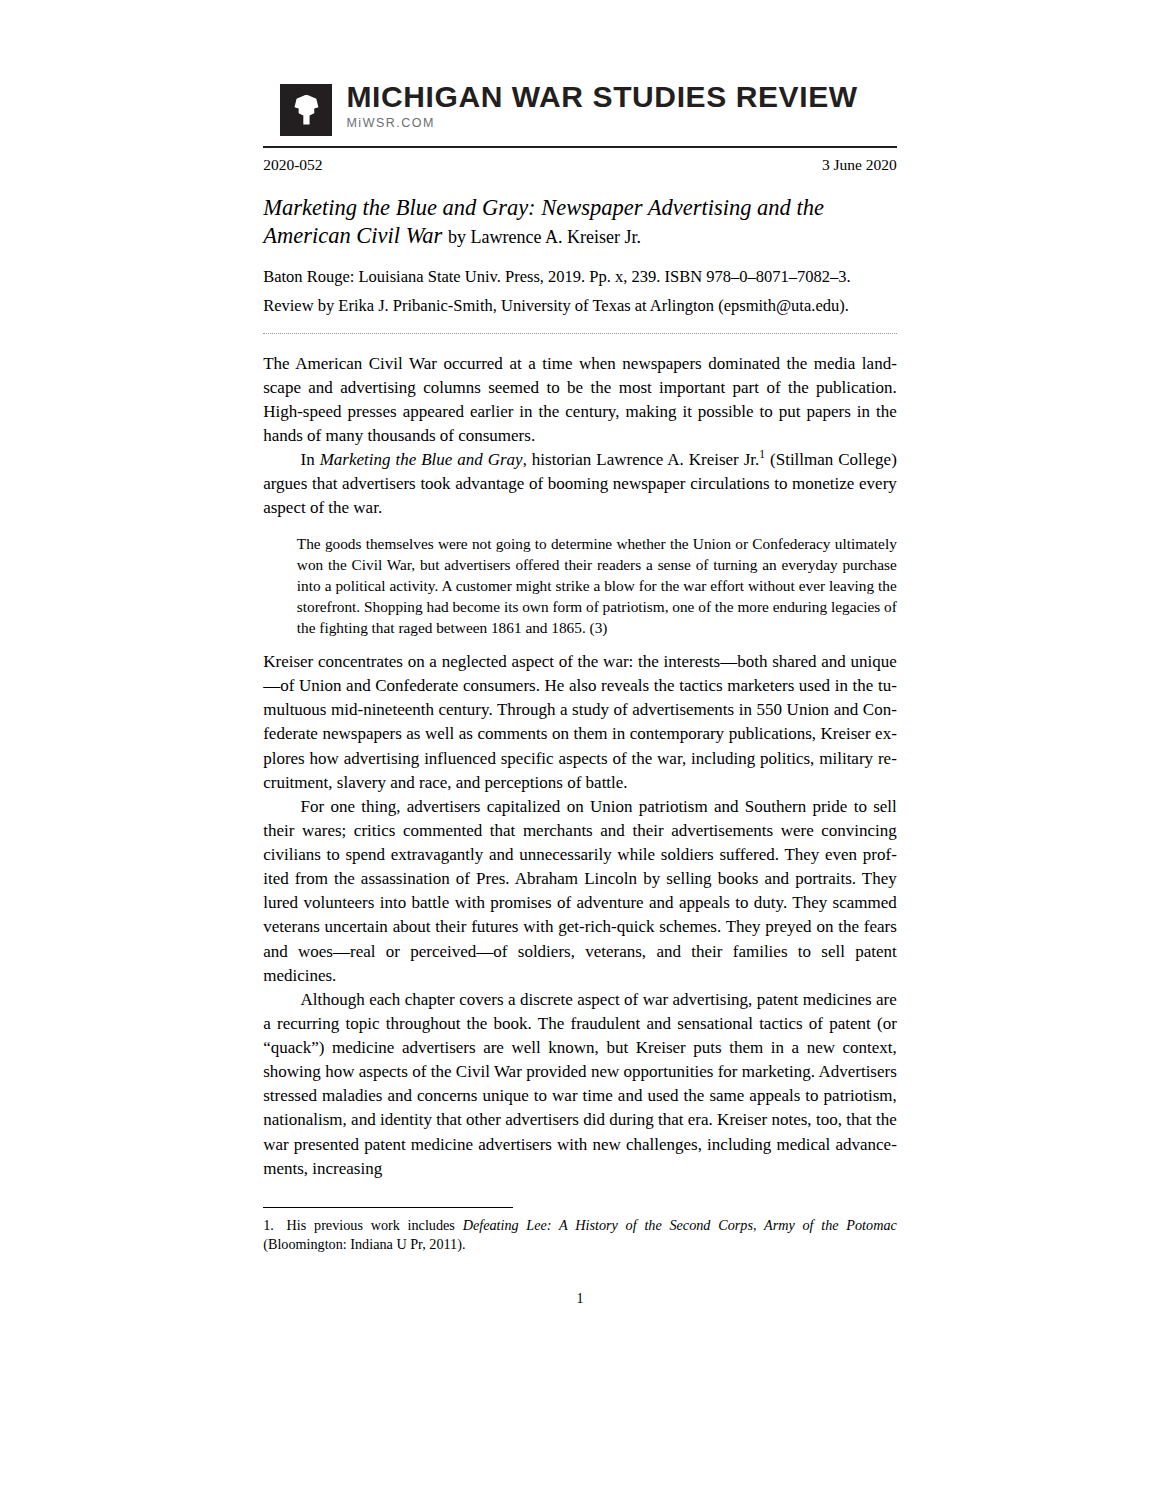MICHIGAN WAR STUDIES REVIEW
MiWSR.COM
2020-052 3 June 2020
Marketing the Blue and Gray: Newspaper Advertising and the American Civil War by Lawrence A. Kreiser Jr.
Baton Rouge: Louisiana State Univ. Press, 2019. Pp. x, 239. ISBN 978–0–8071–7082–3.
Review by Erika J. Pribanic-Smith, University of Texas at Arlington (epsmith@uta.edu).
The American Civil War occurred at a time when newspapers dominated the media landscape and advertising columns seemed to be the most important part of the publication. High-speed presses appeared earlier in the century, making it possible to put papers in the hands of many thousands of consumers.
In Marketing the Blue and Gray, historian Lawrence A. Kreiser Jr.1 (Stillman College) argues that advertisers took advantage of booming newspaper circulations to monetize every aspect of the war.
The goods themselves were not going to determine whether the Union or Confederacy ultimately won the Civil War, but advertisers offered their readers a sense of turning an everyday purchase in­to a political activity. A customer might strike a blow for the war effort without ever leaving the storefront. Shopping had become its own form of patriotism, one of the more enduring legacies of the fighting that raged between 1861 and 1865. (3)
Kreiser concentrates on a neglected aspect of the war: the interests—both shared and unique—of Union and Confederate consumers. He also reveals the tactics marketers used in the tumultuous mid-nineteenth century. Through a study of advertisements in 550 Union and Con­federate newspapers as well as comments on them in contemporary publications, Kreiser explores how advertising influenced specific aspects of the war, including politics, military recruitment, slavery and race, and perceptions of battle.
For one thing, advertisers capitalized on Union patriotism and Southern pride to sell their wares; critics commented that merchants and their advertisements were convincing civilians to spend extravagantly and unnecessarily while soldiers suffered. They even profited from the assas­sination of Pres. Abraham Lincoln by selling books and portraits. They lured volunteers into bat­tle with promises of adventure and appeals to duty. They scammed veterans uncertain about their futures with get-rich-quick schemes. They preyed on the fears and woes—real or perceived—of soldiers, veterans, and their families to sell patent medicines.
Although each chapter covers a discrete aspect of war advertising, patent medicines are a re­curring topic throughout the book. The fraudulent and sensational tactics of patent (or “quack”) medicine advertisers are well known, but Kreiser puts them in a new context, showing how as­pects of the Civil War provided new opportunities for marketing. Advertisers stressed maladies and concerns unique to war time and used the same appeals to patriotism, nationalism, and iden­tity that other advertisers did during that era. Kreiser notes, too, that the war presented patent medicine advertisers with new challenges, including medical advancements, increasing
1. His previous work includes Defeating Lee: A History of the Second Corps, Army of the Potomac (Bloomington: Indiana U Pr, 2011).
1